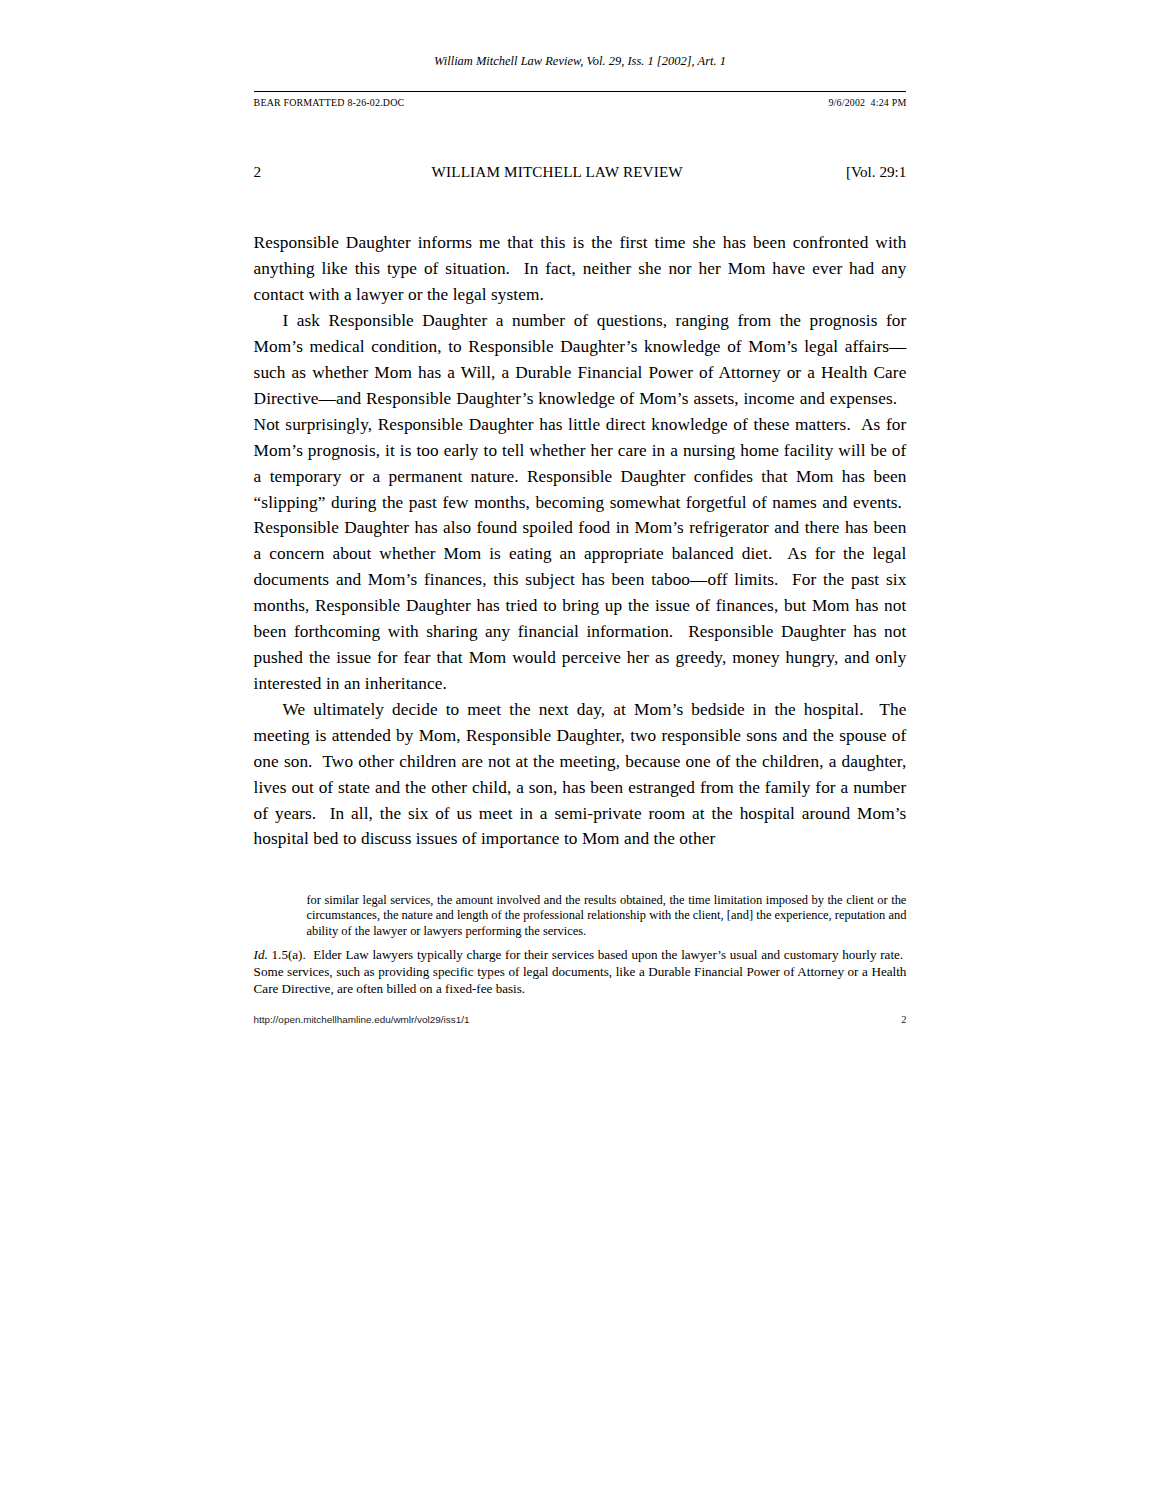William Mitchell Law Review, Vol. 29, Iss. 1 [2002], Art. 1
Bear formatted 8-26-02.doc 9/6/2002 4:24 PM
2 WILLIAM MITCHELL LAW REVIEW [Vol. 29:1
Responsible Daughter informs me that this is the first time she has been confronted with anything like this type of situation. In fact, neither she nor her Mom have ever had any contact with a lawyer or the legal system.
I ask Responsible Daughter a number of questions, ranging from the prognosis for Mom’s medical condition, to Responsible Daughter’s knowledge of Mom’s legal affairs—such as whether Mom has a Will, a Durable Financial Power of Attorney or a Health Care Directive—and Responsible Daughter’s knowledge of Mom’s assets, income and expenses. Not surprisingly, Responsible Daughter has little direct knowledge of these matters. As for Mom’s prognosis, it is too early to tell whether her care in a nursing home facility will be of a temporary or a permanent nature. Responsible Daughter confides that Mom has been “slipping” during the past few months, becoming somewhat forgetful of names and events. Responsible Daughter has also found spoiled food in Mom’s refrigerator and there has been a concern about whether Mom is eating an appropriate balanced diet. As for the legal documents and Mom’s finances, this subject has been taboo—off limits. For the past six months, Responsible Daughter has tried to bring up the issue of finances, but Mom has not been forthcoming with sharing any financial information. Responsible Daughter has not pushed the issue for fear that Mom would perceive her as greedy, money hungry, and only interested in an inheritance.
We ultimately decide to meet the next day, at Mom’s bedside in the hospital. The meeting is attended by Mom, Responsible Daughter, two responsible sons and the spouse of one son. Two other children are not at the meeting, because one of the children, a daughter, lives out of state and the other child, a son, has been estranged from the family for a number of years. In all, the six of us meet in a semi-private room at the hospital around Mom’s hospital bed to discuss issues of importance to Mom and the other
for similar legal services, the amount involved and the results obtained, the time limitation imposed by the client or the circumstances, the nature and length of the professional relationship with the client, [and] the experience, reputation and ability of the lawyer or lawyers performing the services.
Id. 1.5(a). Elder Law lawyers typically charge for their services based upon the lawyer’s usual and customary hourly rate. Some services, such as providing specific types of legal documents, like a Durable Financial Power of Attorney or a Health Care Directive, are often billed on a fixed-fee basis.
http://open.mitchellhamline.edu/wmlr/vol29/iss1/1 2